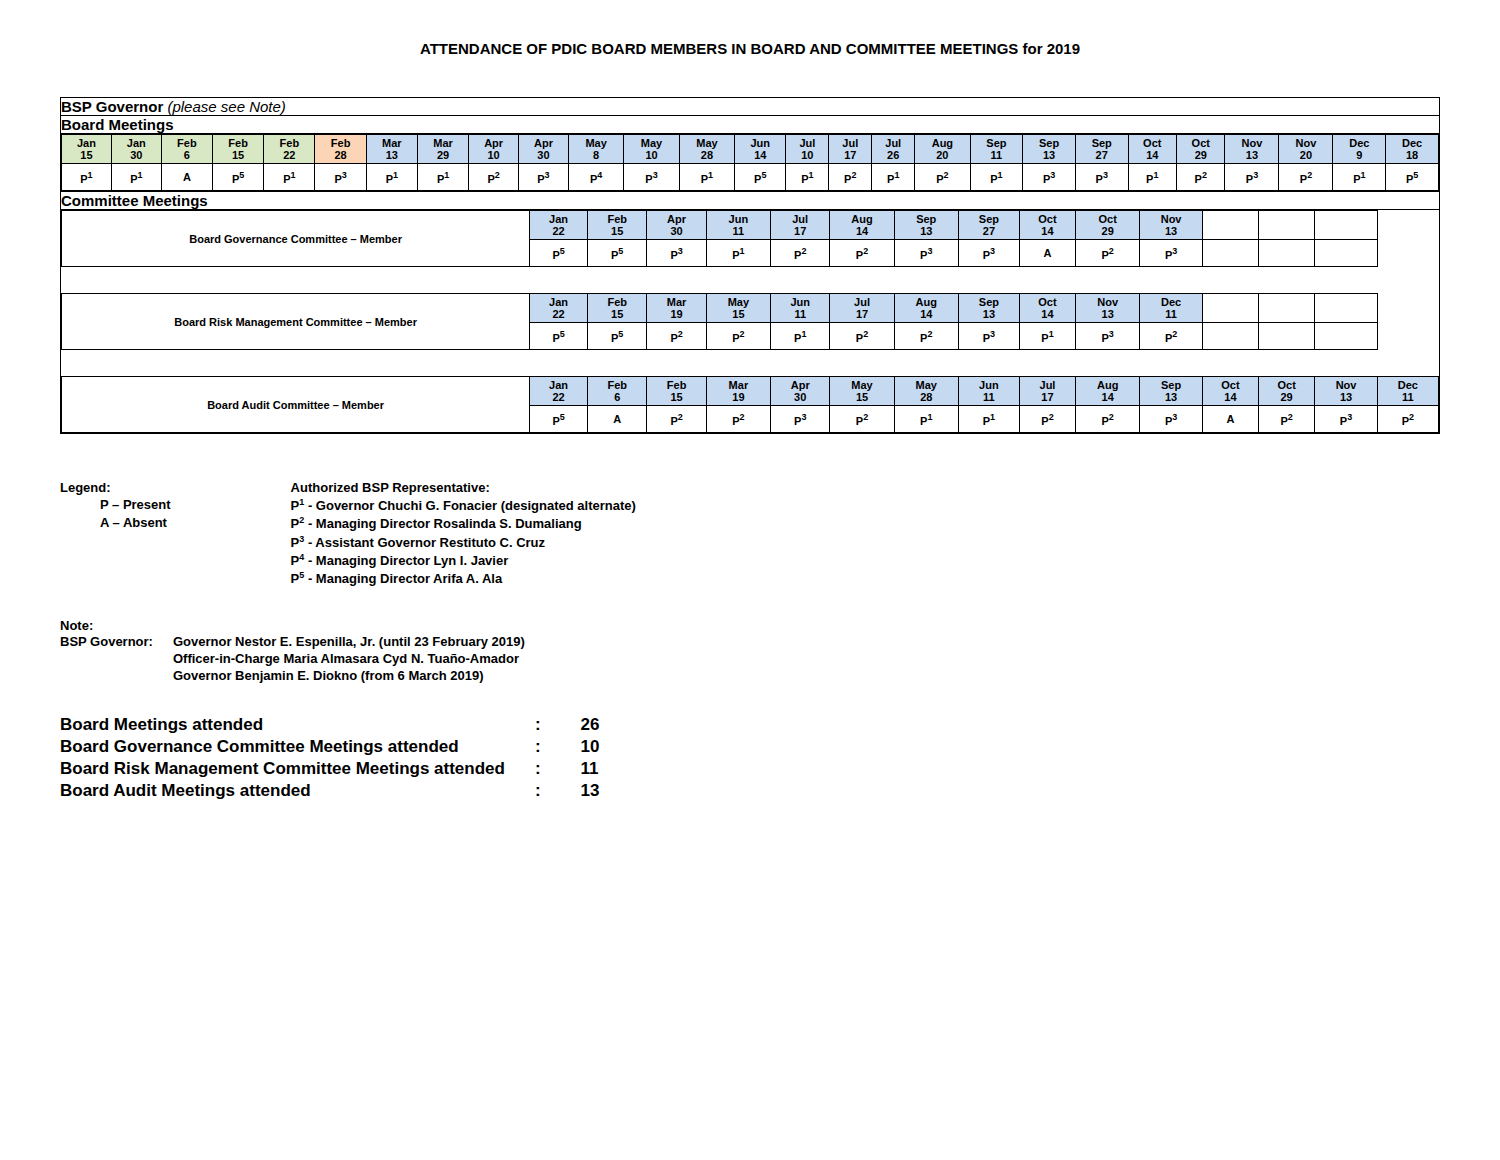ATTENDANCE OF PDIC BOARD MEMBERS IN BOARD AND COMMITTEE MEETINGS for 2019
| BSP Governor (please see Note) |
| Board Meetings |
| / Jan 15 / Jan 30 / Feb 6 / Feb 15 / Feb 22 / Feb 28 / Mar 13 / Mar 29 / Apr 10 / Apr 30 / May 8 / May 10 / May 28 / Jun 14 / Jul 10 / Jul 17 / Jul 26 / Aug 20 / Sep 11 / Sep 13 / Sep 27 / Oct 14 / Oct 29 / Nov 13 / Nov 20 / Dec 9 / Dec 18 / / P 1 / P 1 / A / P 5 / P 1 / P 3 / P 1 / P 1 / P 2 / P 3 / P 4 / P 3 / P 1 / P 5 / P 1 / P 2 / P 1 / P 2 / P 1 / P 3 / P 3 / P 1 / P 2 / P 3 / P 2 / P 1 / P 5 / |
| Committee Meetings |
| / Board Governance Committee – Member / Jan 22 / Feb 15 / Apr 30 / Jun 11 / Jul 17 / Aug 14 / Sep 13 / Sep 27 / Oct 14 / Oct 29 / Nov 13 / / / / / P 5 / P 5 / P 3 / P 1 / P 2 / P 2 / P 3 / P 3 / A / P 2 / P 3 / / / / / Board Risk Management Committee – Member / Jan 22 / Feb 15 / Mar 19 / May 15 / Jun 11 / Jul 17 / Aug 14 / Sep 13 / Oct 14 / Nov 13 / Dec 11 / / / / / P 5 / P 5 / P 2 / P 2 / P 1 / P 2 / P 2 / P 3 / P 1 / P 3 / P 2 / / / / / Board Audit Committee – Member / Jan 22 / Feb 6 / Feb 15 / Mar 19 / Apr 30 / May 15 / May 28 / Jun 11 / Jul 17 / Aug 14 / Sep 13 / Oct 14 / Oct 29 / Nov 13 / Dec 11 / / P 5 / A / P 2 / P 2 / P 3 / P 2 / P 1 / P 1 / P 2 / P 2 / P 3 / A / P 2 / P 3 / P 2 / |
| Legend: | Authorized BSP Representative: |
| P – Present | P 1 - Governor Chuchi G. Fonacier (designated alternate) |
| A – Absent | P 2 - Managing Director Rosalinda S. Dumaliang |
| | P 3 - Assistant Governor Restituto C. Cruz |
| | P 4 - Managing Director Lyn I. Javier |
| | P 5 - Managing Director Arifa A. Ala |
Note:
| BSP Governor: | Governor Nestor E. Espenilla, Jr. (until 23 February 2019) |
| | Officer-in-Charge Maria Almasara Cyd N. Tuaño-Amador |
| | Governor Benjamin E. Diokno (from 6 March 2019) |
| Board Meetings attended | : | 26 |
| Board Governance Committee Meetings attended | : | 10 |
| Board Risk Management Committee Meetings attended | : | 11 |
| Board Audit Meetings attended | : | 13 |